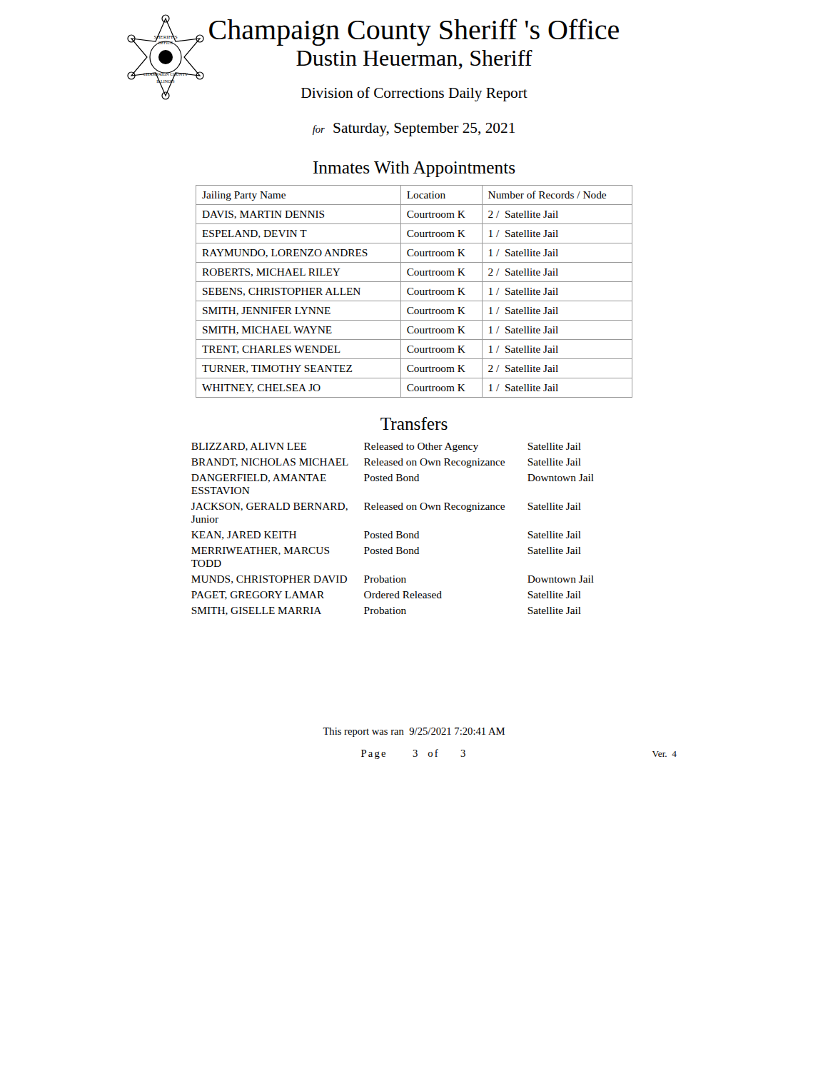SHERIFF'S OFFICE CHAMPAIGN COUNTY ILLINOIS
Champaign County Sheriff 's Office
Dustin Heuerman, Sheriff
Division of Corrections Daily Report
for Saturday, September 25, 2021
Inmates With Appointments
| Jailing Party Name | Location | Number of Records / Node |
| --- | --- | --- |
| DAVIS, MARTIN DENNIS | Courtroom K | 2 / Satellite Jail |
| ESPELAND, DEVIN T | Courtroom K | 1 / Satellite Jail |
| RAYMUNDO, LORENZO ANDRES | Courtroom K | 1 / Satellite Jail |
| ROBERTS, MICHAEL RILEY | Courtroom K | 2 / Satellite Jail |
| SEBENS, CHRISTOPHER ALLEN | Courtroom K | 1 / Satellite Jail |
| SMITH, JENNIFER LYNNE | Courtroom K | 1 / Satellite Jail |
| SMITH, MICHAEL WAYNE | Courtroom K | 1 / Satellite Jail |
| TRENT, CHARLES WENDEL | Courtroom K | 1 / Satellite Jail |
| TURNER, TIMOTHY SEANTEZ | Courtroom K | 2 / Satellite Jail |
| WHITNEY, CHELSEA JO | Courtroom K | 1 / Satellite Jail |
Transfers
| BLIZZARD, ALIVN LEE | Released to Other Agency | Satellite Jail |
| BRANDT, NICHOLAS MICHAEL | Released on Own Recognizance | Satellite Jail |
| DANGERFIELD, AMANTAE ESSTAVION | Posted Bond | Downtown Jail |
| JACKSON, GERALD BERNARD, Junior | Released on Own Recognizance | Satellite Jail |
| KEAN, JARED KEITH | Posted Bond | Satellite Jail |
| MERRIWEATHER, MARCUS TODD | Posted Bond | Satellite Jail |
| MUNDS, CHRISTOPHER DAVID | Probation | Downtown Jail |
| PAGET, GREGORY LAMAR | Ordered Released | Satellite Jail |
| SMITH, GISELLE MARRIA | Probation | Satellite Jail |
This report was ran 9/25/2021 7:20:41 AM
Page 3 of 3 Ver. 4